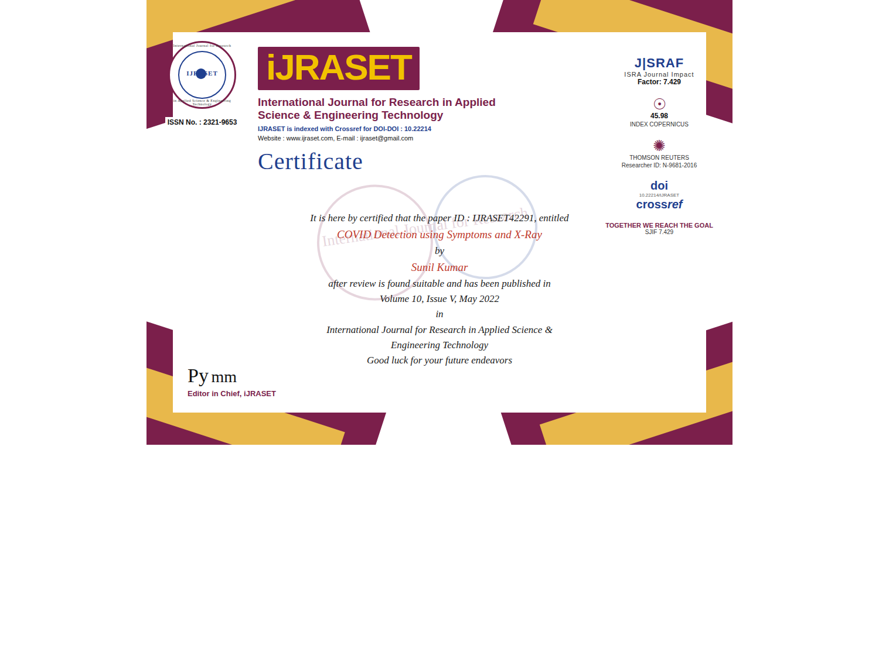International Journal for Research
IJRASET
in Applied Science & Engineering Technology
ISSN No. : 2321-9653
iJRASET
International Journal for Research in Applied
Science & Engineering Technology
IJRASET is indexed with Crossref for DOI-DOI : 10.22214
Website : www.ijraset.com, E-mail : ijraset@gmail.com
Certificate
J|SRAFISRA Journal Impact
Factor: 7.429
☉
45.98
INDEX COPERNICUS
✺
THOMSON REUTERS
Researcher ID: N-9681-2016
doi10.22214/IJRASET
crossref
TOGETHER WE REACH THE GOAL SJIF 7.429
International Journal for Research
It is here by certified that the paper ID : IJRASET42291, entitled
COVID Detection using Symptoms and X-Ray
by
Sunil Kumar
after review is found suitable and has been published in
Volume 10, Issue V, May 2022
in
International Journal for Research in Applied Science &
Engineering Technology
Good luck for your future endeavors
Py mm
Editor in Chief, iJRASET